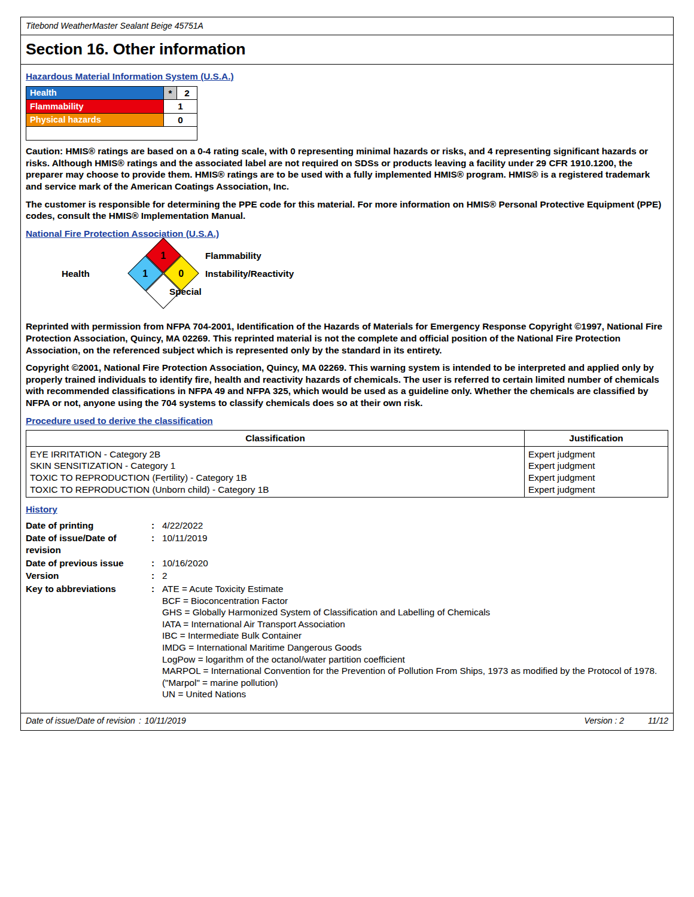Titebond WeatherMaster Sealant Beige 45751A
Section 16. Other information
Hazardous Material Information System (U.S.A.)
| Health | * | 2 |
| Flammability | 1 |
| Physical hazards | 0 |
Caution: HMIS® ratings are based on a 0-4 rating scale, with 0 representing minimal hazards or risks, and 4 representing significant hazards or risks. Although HMIS® ratings and the associated label are not required on SDSs or products leaving a facility under 29 CFR 1910.1200, the preparer may choose to provide them. HMIS® ratings are to be used with a fully implemented HMIS® program. HMIS® is a registered trademark and service mark of the American Coatings Association, Inc.
The customer is responsible for determining the PPE code for this material. For more information on HMIS® Personal Protective Equipment (PPE) codes, consult the HMIS® Implementation Manual.
National Fire Protection Association (U.S.A.)
1
1
0
Flammability
Health
Instability/Reactivity
Special
Reprinted with permission from NFPA 704-2001, Identification of the Hazards of Materials for Emergency Response Copyright ©1997, National Fire Protection Association, Quincy, MA 02269. This reprinted material is not the complete and official position of the National Fire Protection Association, on the referenced subject which is represented only by the standard in its entirety.
Copyright ©2001, National Fire Protection Association, Quincy, MA 02269. This warning system is intended to be interpreted and applied only by properly trained individuals to identify fire, health and reactivity hazards of chemicals. The user is referred to certain limited number of chemicals with recommended classifications in NFPA 49 and NFPA 325, which would be used as a guideline only. Whether the chemicals are classified by NFPA or not, anyone using the 704 systems to classify chemicals does so at their own risk.
Procedure used to derive the classification
| Classification | Justification |
| --- | --- |
| EYE IRRITATION - Category 2B SKIN SENSITIZATION - Category 1 TOXIC TO REPRODUCTION (Fertility) - Category 1B TOXIC TO REPRODUCTION (Unborn child) - Category 1B | Expert judgment Expert judgment Expert judgment Expert judgment |
History
| Date of printing | : | 4/22/2022 |
| Date of issue/Date of revision | : | 10/11/2019 |
| Date of previous issue | : | 10/16/2020 |
| Version | : | 2 |
| Key to abbreviations | : | ATE = Acute Toxicity Estimate BCF = Bioconcentration Factor GHS = Globally Harmonized System of Classification and Labelling of Chemicals IATA = International Air Transport Association IBC = Intermediate Bulk Container IMDG = International Maritime Dangerous Goods LogPow = logarithm of the octanol/water partition coefficient MARPOL = International Convention for the Prevention of Pollution From Ships, 1973 as modified by the Protocol of 1978. ("Marpol" = marine pollution) UN = United Nations |
Date of issue/Date of revision : 10/11/2019 Version : 2 11/12